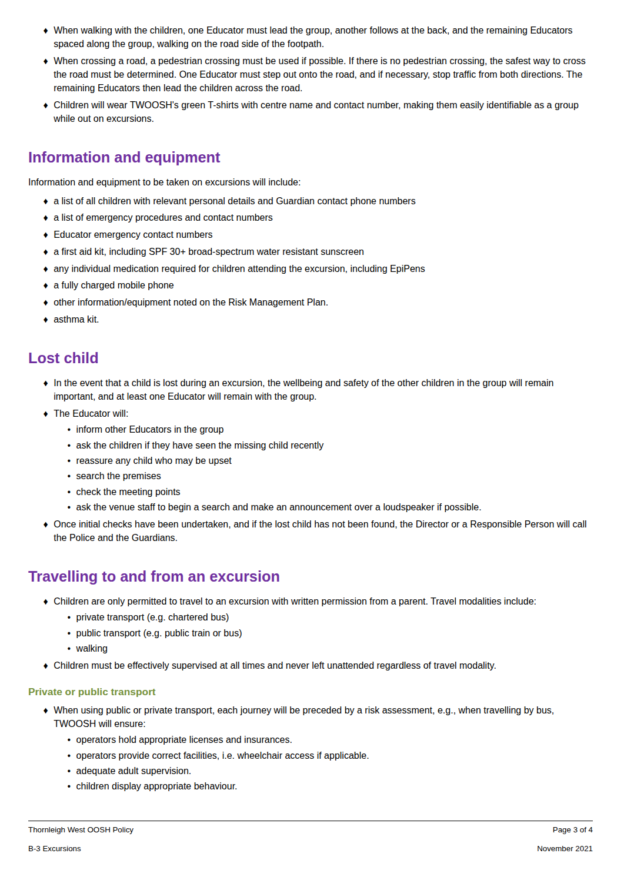When walking with the children, one Educator must lead the group, another follows at the back, and the remaining Educators spaced along the group, walking on the road side of the footpath.
When crossing a road, a pedestrian crossing must be used if possible. If there is no pedestrian crossing, the safest way to cross the road must be determined. One Educator must step out onto the road, and if necessary, stop traffic from both directions. The remaining Educators then lead the children across the road.
Children will wear TWOOSH's green T-shirts with centre name and contact number, making them easily identifiable as a group while out on excursions.
Information and equipment
Information and equipment to be taken on excursions will include:
a list of all children with relevant personal details and Guardian contact phone numbers
a list of emergency procedures and contact numbers
Educator emergency contact numbers
a first aid kit, including SPF 30+ broad-spectrum water resistant sunscreen
any individual medication required for children attending the excursion, including EpiPens
a fully charged mobile phone
other information/equipment noted on the Risk Management Plan.
asthma kit.
Lost child
In the event that a child is lost during an excursion, the wellbeing and safety of the other children in the group will remain important, and at least one Educator will remain with the group.
The Educator will:
inform other Educators in the group
ask the children if they have seen the missing child recently
reassure any child who may be upset
search the premises
check the meeting points
ask the venue staff to begin a search and make an announcement over a loudspeaker if possible.
Once initial checks have been undertaken, and if the lost child has not been found, the Director or a Responsible Person will call the Police and the Guardians.
Travelling to and from an excursion
Children are only permitted to travel to an excursion with written permission from a parent. Travel modalities include:
private transport (e.g. chartered bus)
public transport (e.g. public train or bus)
walking
Children must be effectively supervised at all times and never left unattended regardless of travel modality.
Private or public transport
When using public or private transport, each journey will be preceded by a risk assessment, e.g., when travelling by bus, TWOOSH will ensure:
operators hold appropriate licenses and insurances.
operators provide correct facilities, i.e. wheelchair access if applicable.
adequate adult supervision.
children display appropriate behaviour.
Thornleigh West OOSH Policy Page 3 of 4
B-3 Excursions November 2021